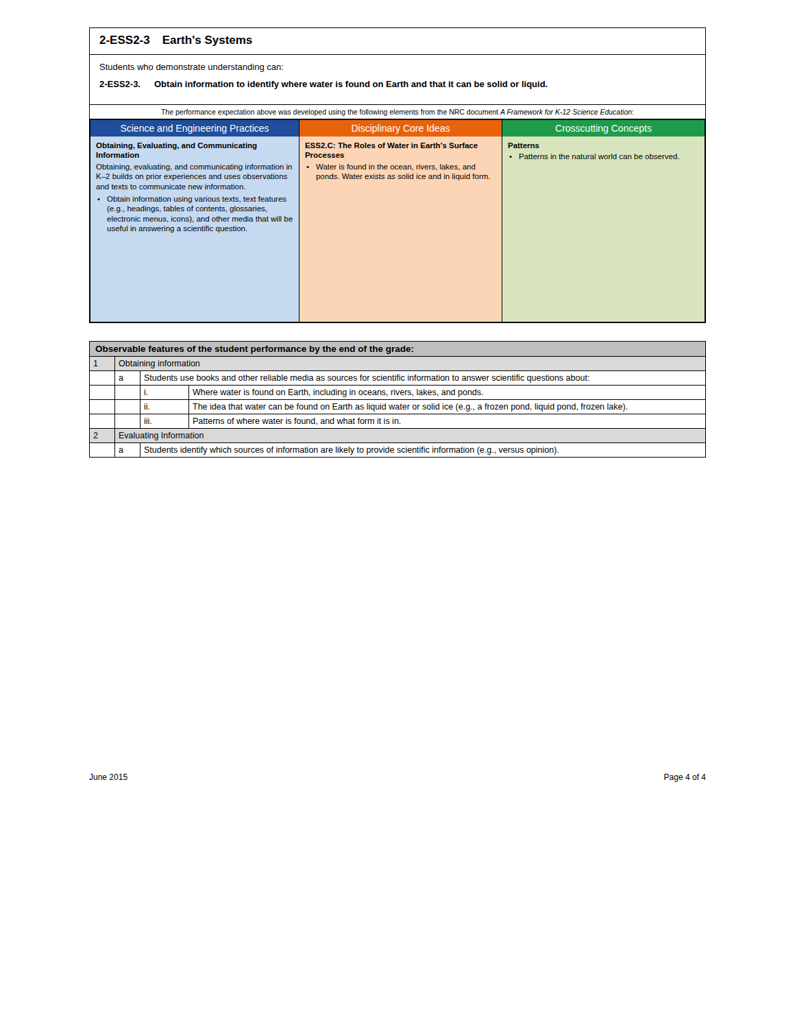2-ESS2-3 Earth's Systems
Students who demonstrate understanding can:
2-ESS2-3. Obtain information to identify where water is found on Earth and that it can be solid or liquid.
The performance expectation above was developed using the following elements from the NRC document A Framework for K-12 Science Education:
| Science and Engineering Practices Obtaining, Evaluating, and Communicating Information Obtaining, evaluating, and communicating information in K–2 builds on prior experiences and uses observations and texts to communicate new information. Obtain information using various texts, text features (e.g., headings, tables of contents, glossaries, electronic menus, icons), and other media that will be useful in answering a scientific question. | Disciplinary Core Ideas ESS2.C: The Roles of Water in Earth’s Surface Processes Water is found in the ocean, rivers, lakes, and ponds. Water exists as solid ice and in liquid form. | Crosscutting Concepts Patterns Patterns in the natural world can be observed. |
| Observable features of the student performance by the end of the grade: |
| 1 | Obtaining information |
| | a | Students use books and other reliable media as sources for scientific information to answer scientific questions about: |
| | | i. | Where water is found on Earth, including in oceans, rivers, lakes, and ponds. |
| | | ii. | The idea that water can be found on Earth as liquid water or solid ice (e.g., a frozen pond, liquid pond, frozen lake). |
| | | iii. | Patterns of where water is found, and what form it is in. |
| 2 | Evaluating Information |
| | a | Students identify which sources of information are likely to provide scientific information (e.g., versus opinion). |
June 2015
Page 4 of 4